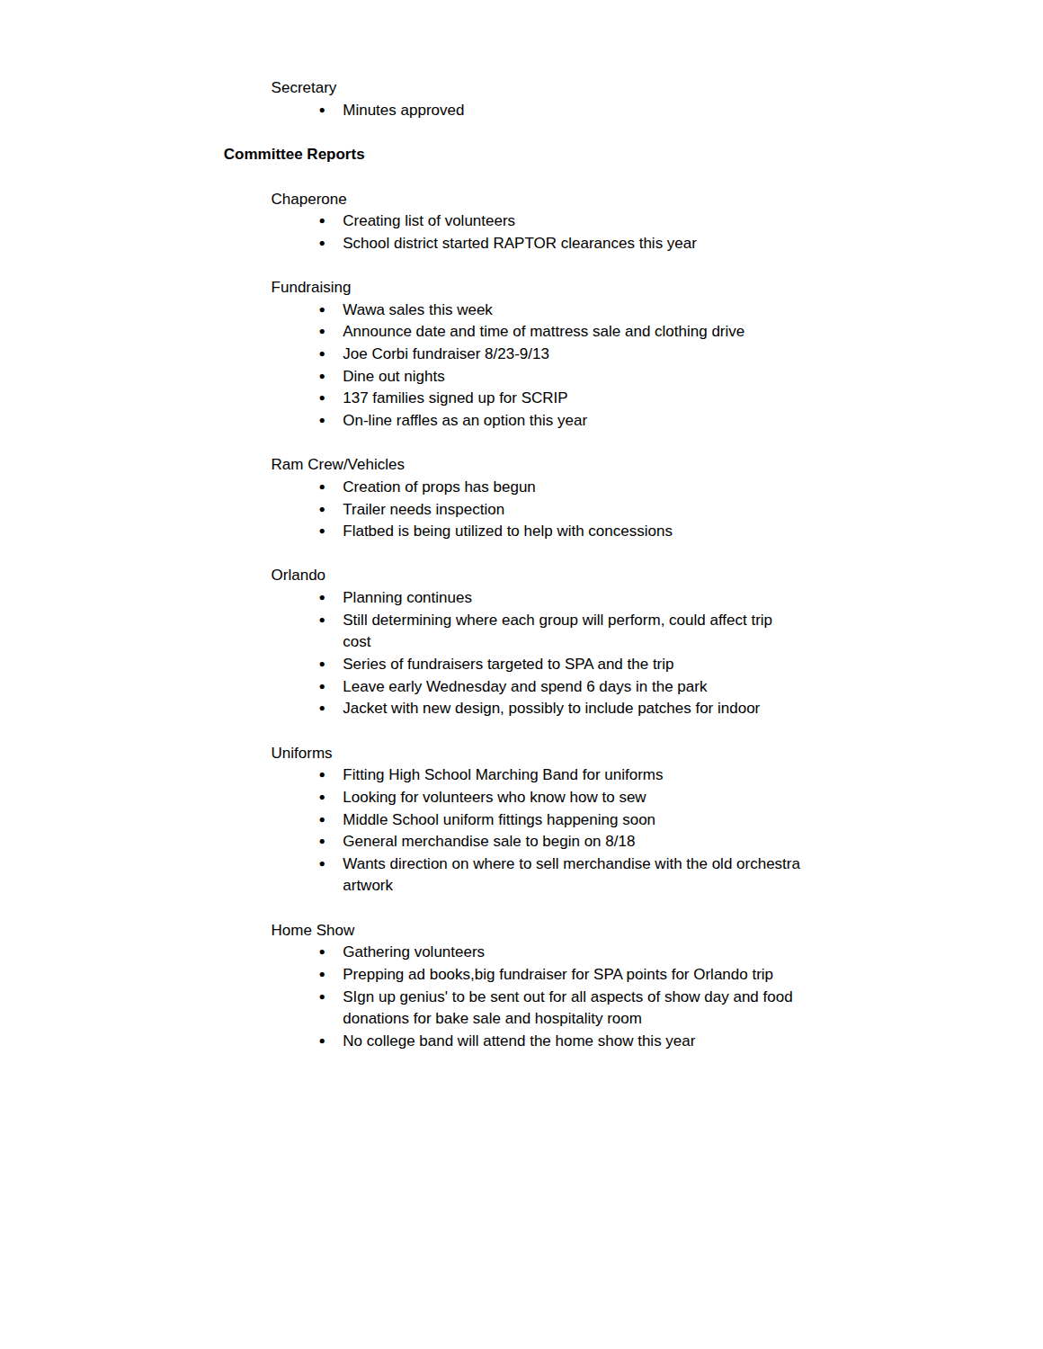Secretary
Minutes approved
Committee Reports
Chaperone
Creating list of volunteers
School district started RAPTOR clearances this year
Fundraising
Wawa sales this week
Announce date and time of mattress sale and clothing drive
Joe Corbi fundraiser 8/23-9/13
Dine out nights
137 families signed up for SCRIP
On-line raffles as an option this year
Ram Crew/Vehicles
Creation of props has begun
Trailer needs inspection
Flatbed is being utilized to help with concessions
Orlando
Planning continues
Still determining where each group will perform, could affect trip cost
Series of fundraisers targeted to SPA and the trip
Leave early Wednesday and spend 6 days in the park
Jacket with new design, possibly to include patches for indoor
Uniforms
Fitting High School Marching Band for uniforms
Looking for volunteers who know how to sew
Middle School uniform fittings happening soon
General merchandise sale to begin on 8/18
Wants direction on where to sell merchandise with the old orchestra artwork
Home Show
Gathering volunteers
Prepping ad books,big fundraiser for SPA points for Orlando trip
SIgn up genius' to be sent out for all aspects of show day and food donations for bake sale and hospitality room
No college band will attend the home show this year